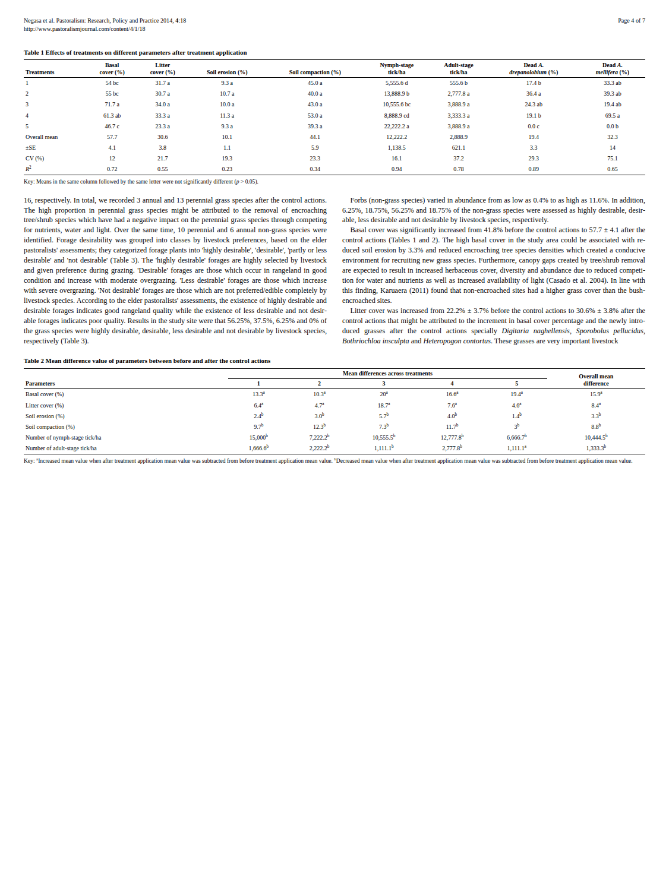Negasa et al. Pastoralism: Research, Policy and Practice 2014, 4:18
http://www.pastoralismjournal.com/content/4/1/18
Page 4 of 7
Table 1 Effects of treatments on different parameters after treatment application
| Treatments | Basal cover (%) | Litter cover (%) | Soil erosion (%) | Soil compaction (%) | Nymph-stage tick/ha | Adult-stage tick/ha | Dead A. drepanolobium (%) | Dead A. mellifera (%) |
| --- | --- | --- | --- | --- | --- | --- | --- | --- |
| 1 | 54 bc | 31.7 a | 9.3 a | 45.0 a | 5,555.6 d | 555.6 b | 17.4 b | 33.3 ab |
| 2 | 55 bc | 30.7 a | 10.7 a | 40.0 a | 13,888.9 b | 2,777.8 a | 36.4 a | 39.3 ab |
| 3 | 71.7 a | 34.0 a | 10.0 a | 43.0 a | 10,555.6 bc | 3,888.9 a | 24.3 ab | 19.4 ab |
| 4 | 61.3 ab | 33.3 a | 11.3 a | 53.0 a | 8,888.9 cd | 3,333.3 a | 19.1 b | 69.5 a |
| 5 | 46.7 c | 23.3 a | 9.3 a | 39.3 a | 22,222.2 a | 3,888.9 a | 0.0 c | 0.0 b |
| Overall mean | 57.7 | 30.6 | 10.1 | 44.1 | 12,222.2 | 2,888.9 | 19.4 | 32.3 |
| ±SE | 4.1 | 3.8 | 1.1 | 5.9 | 1,138.5 | 621.1 | 3.3 | 14 |
| CV (%) | 12 | 21.7 | 19.3 | 23.3 | 16.1 | 37.2 | 29.3 | 75.1 |
| R 2 | 0.72 | 0.55 | 0.23 | 0.34 | 0.94 | 0.78 | 0.89 | 0.65 |
Key: Means in the same column followed by the same letter were not significantly different (p > 0.05).
16, respectively. In total, we recorded 3 annual and 13 perennial grass species after the control actions. The high proportion in perennial grass species might be attributed to the removal of encroaching tree/shrub species which have had a negative impact on the perennial grass species through competing for nutrients, water and light. Over the same time, 10 perennial and 6 annual non-grass species were identified. Forage desirability was grouped into classes by livestock preferences, based on the elder pastoralists' assessments; they categorized forage plants into 'highly desirable', 'desirable', 'partly or less desirable' and 'not desirable' (Table 3). The 'highly desirable' forages are highly selected by livestock and given preference during grazing. 'Desirable' forages are those which occur in rangeland in good condition and increase with moderate overgrazing. 'Less desirable' forages are those which increase with severe overgrazing. 'Not desirable' forages are those which are not preferred/edible completely by livestock species. According to the elder pastoralists' assessments, the existence of highly desirable and desirable forages indicates good rangeland quality while the existence of less desirable and not desirable forages indicates poor quality. Results in the study site were that 56.25%, 37.5%, 6.25% and 0% of the grass species were highly desirable, desirable, less desirable and not desirable by livestock species, respectively (Table 3).
Forbs (non-grass species) varied in abundance from as low as 0.4% to as high as 11.6%. In addition, 6.25%, 18.75%, 56.25% and 18.75% of the non-grass species were assessed as highly desirable, desirable, less desirable and not desirable by livestock species, respectively.
Basal cover was significantly increased from 41.8% before the control actions to 57.7 ± 4.1 after the control actions (Tables 1 and 2). The high basal cover in the study area could be associated with reduced soil erosion by 3.3% and reduced encroaching tree species densities which created a conducive environment for recruiting new grass species. Furthermore, canopy gaps created by tree/shrub removal are expected to result in increased herbaceous cover, diversity and abundance due to reduced competition for water and nutrients as well as increased availability of light (Casado et al. 2004). In line with this finding, Karuaera (2011) found that non-encroached sites had a higher grass cover than the bush-encroached sites.
Litter cover was increased from 22.2% ± 3.7% before the control actions to 30.6% ± 3.8% after the control actions that might be attributed to the increment in basal cover percentage and the newly introduced grasses after the control actions specially Digitaria naghellensis, Sporobolus pellucidus, Bothriochloa insculpta and Heteropogon contortus. These grasses are very important livestock
Table 2 Mean difference value of parameters between before and after the control actions
| Parameters | Mean differences across treatments | Overall mean difference |
| --- | --- | --- |
| 1 | 2 | 3 | 4 | 5 |
| Basal cover (%) | 13.3 a | 10.3 a | 20 a | 16.6 a | 19.4 a | 15.9 a |
| Litter cover (%) | 6.4 a | 4.7 a | 18.7 a | 7.6 a | 4.6 a | 8.4 a |
| Soil erosion (%) | 2.4 b | 3.0 b | 5.7 b | 4.0 b | 1.4 b | 3.3 b |
| Soil compaction (%) | 9.7 b | 12.3 b | 7.3 b | 11.7 b | 3 b | 8.8 b |
| Number of nymph-stage tick/ha | 15,000 b | 7,222.2 b | 10,555.5 b | 12,777.8 b | 6,666.7 b | 10,444.5 b |
| Number of adult-stage tick/ha | 1,666.6 b | 2,222.2 b | 1,111.1 b | 2,777.8 b | 1,111.1 a | 1,333.3 b |
Key: aIncreased mean value when after treatment application mean value was subtracted from before treatment application mean value. bDecreased mean value when after treatment application mean value was subtracted from before treatment application mean value.